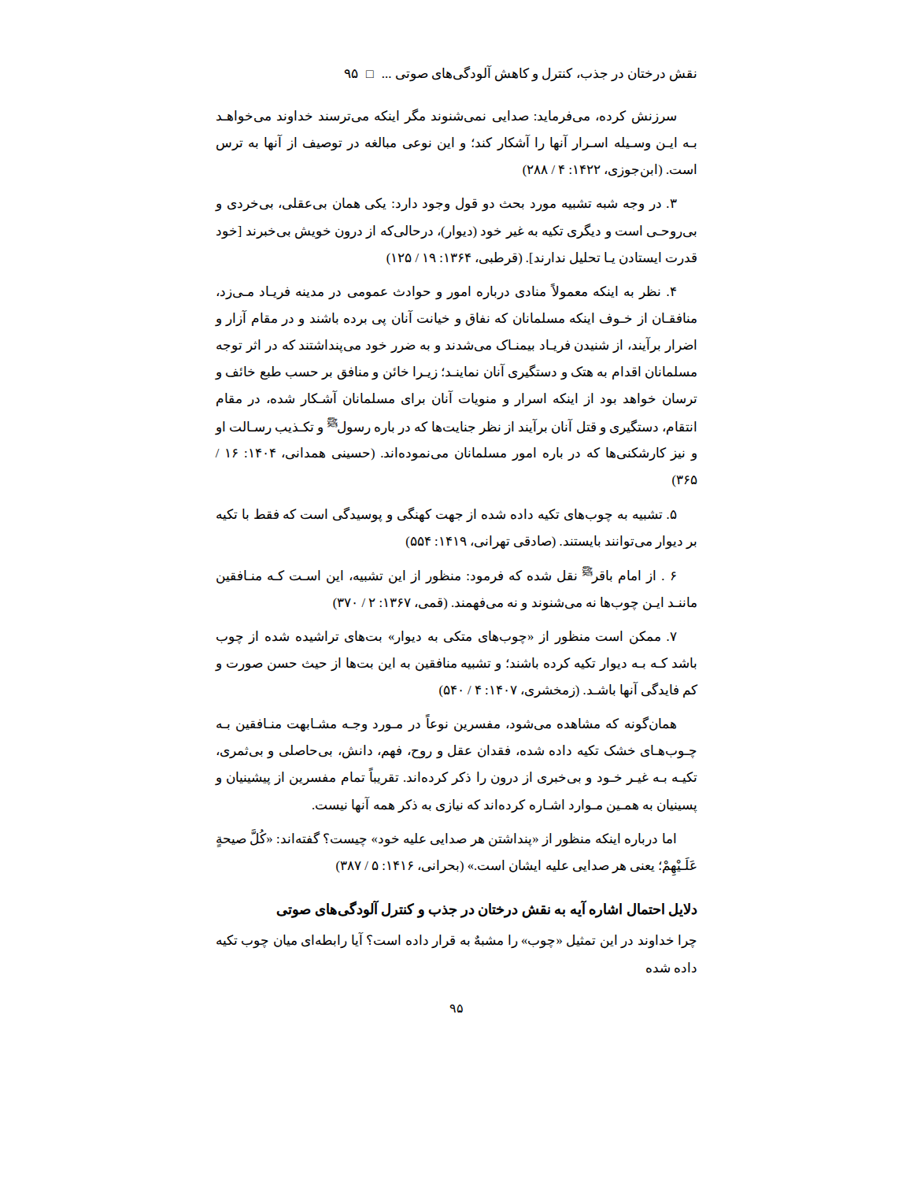نقش درختان در جذب، کنترل و کاهش آلودگی‌های صوتی ... □ ۹۵
سرزنش کرده، می‌فرماید: صدایی نمی‌شنوند مگر اینکه می‌ترسند خداوند می‌خواهـد بـه ایـن وسـیله اسـرار آنها را آشکار کند؛ و این نوعی مبالغه در توصیف از آنها به ترس است. (ابن‌جوزی، ۱۴۲۲: ۴ / ۲۸۸)
۳. در وجه شبه تشبیه مورد بحث دو قول وجود دارد: یکی همان بی‌عقلی، بی‌خردی و بی‌روحـی است و دیگری تکیه به غیر خود (دیوار)، درحالی‌که از درون خویش بی‌خبرند [خود قدرت ایستادن یـا تحلیل ندارند]. (قرطبی، ۱۳۶۴: ۱۹ / ۱۲۵)
۴. نظر به اینکه معمولاً منادی درباره امور و حوادث عمومی در مدینه فریـاد مـی‌زد، منافقـان از خـوف اینکه مسلمانان که نفاق و خیانت آنان پی برده باشند و در مقام آزار و اضرار برآیند، از شنیدن فریـاد بیمنـاک می‌شدند و به ضرر خود می‌پنداشتند که در اثر توجه مسلمانان اقدام به هتک و دستگیری آنان نماینـد؛ زیـرا خائن و منافق بر حسب طبع خائف و ترسان خواهد بود از اینکه اسرار و منویات آنان برای مسلمانان آشـکار شده، در مقام انتقام، دستگیری و قتل آنان برآیند از نظر جنایت‌ها که در باره رسولﷺ و تکـذیب رسـالت او و نیز کارشکنی‌ها که در باره امور مسلمانان می‌نموده‌اند. (حسینی همدانی، ۱۴۰۴: ۱۶ / ۳۶۵)
۵. تشبیه به چوب‌های تکیه داده شده از جهت کهنگی و پوسیدگی است که فقط با تکیه بر دیوار می‌توانند بایستند. (صادقی تهرانی، ۱۴۱۹: ۵۵۴)
۶ . از امام باقرﷺ نقل شده که فرمود: منظور از این تشبیه، این اسـت کـه منـافقین ماننـد ایـن چوب‌ها نه می‌شنوند و نه می‌فهمند. (قمی، ۱۳۶۷: ۲ / ۳۷۰)
۷. ممکن است منظور از «چوب‌های متکی به دیوار» بت‌های تراشیده شده از چوب باشد کـه بـه دیوار تکیه کرده باشند؛ و تشبیه منافقین به این بت‌ها از حیث حسن صورت و کم فایدگی آنها باشـد. (زمخشری، ۱۴۰۷: ۴ / ۵۴۰)
همان‌گونه که مشاهده می‌شود، مفسرین نوعاً در مـورد وجـه مشـابهت منـافقین بـه چـوب‌هـای خشک تکیه داده شده، فقدان عقل و روح، فهم، دانش، بی‌حاصلی و بی‌ثمری، تکیـه بـه غیـر خـود و بی‌خبری از درون را ذکر کرده‌اند. تقریباً تمام مفسرین از پیشینیان و پسینیان به همـین مـوارد اشـاره کرده‌اند که نیازی به ذکر همه آنها نیست.
اما درباره اینکه منظور از «پنداشتن هر صدایی علیه خود» چیست؟ گفته‌اند: «كُلَّ صيحةٍ عَلَـیْهِمْ؛ یعنی هر صدایی علیه ایشان است.» (بحرانی، ۱۴۱۶: ۵ / ۳۸۷)
دلایل احتمال اشاره آیه به نقش درختان در جذب و کنترل آلودگی‌های صوتی
چرا خداوند در این تمثیل «چوب» را مشبهٌ به قرار داده است؟ آیا رابطه‌ای میان چوب تکیه داده شده
۹۵